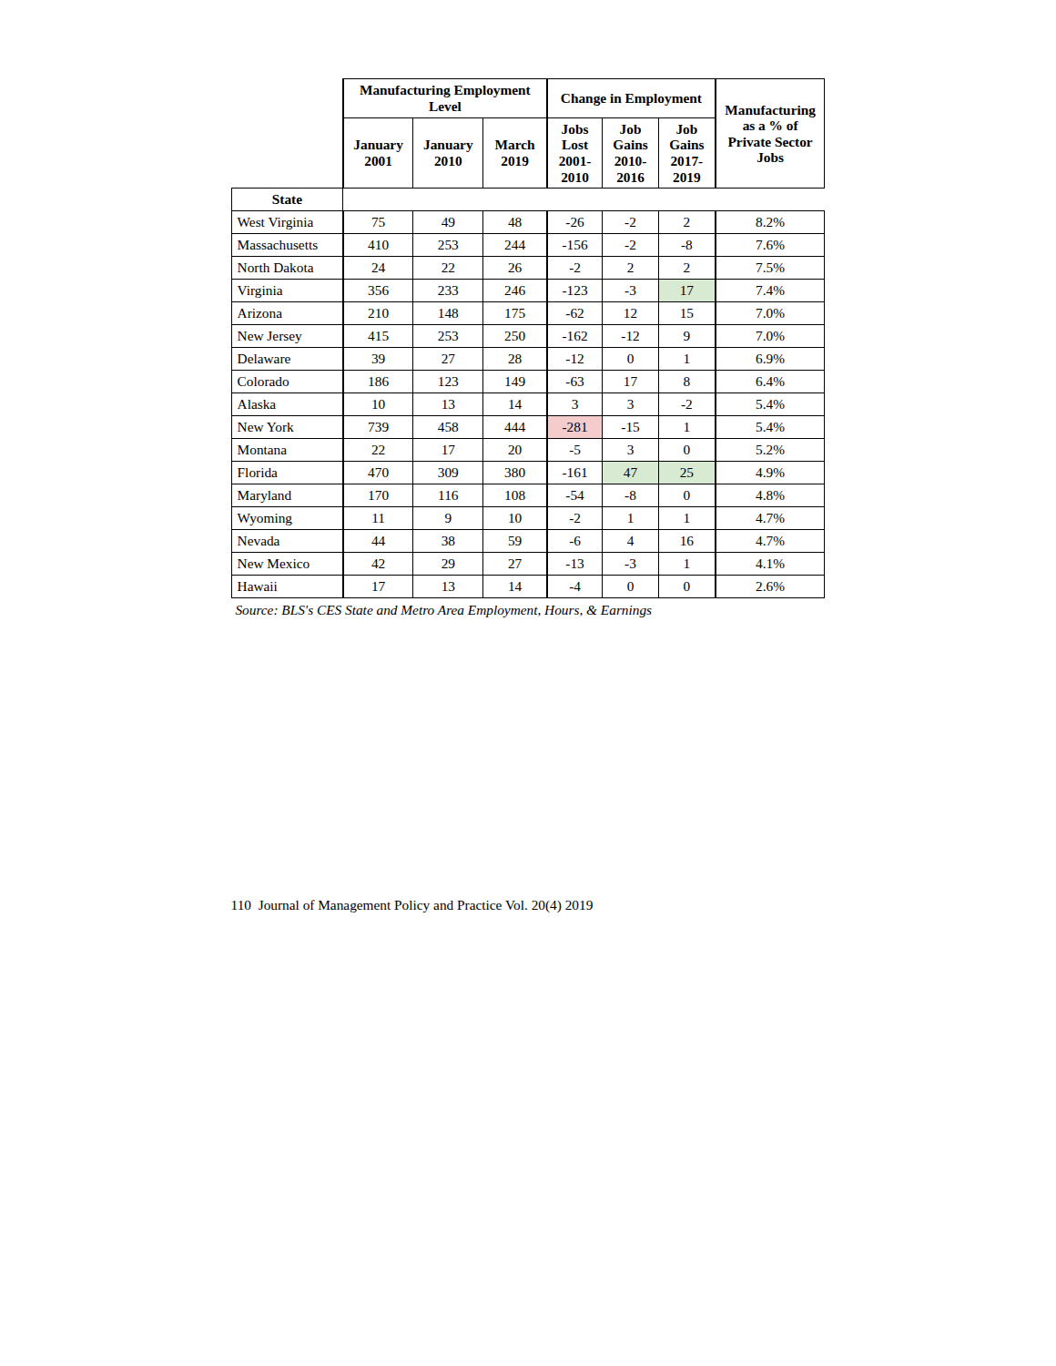| | Manufacturing Employment Level | Change in Employment | Manufacturing as a % of Private Sector Jobs |
| --- | --- | --- | --- |
| January 2001 | January 2010 | March 2019 | Jobs Lost 2001- 2010 | Job Gains 2010- 2016 | Job Gains 2017- 2019 |
| State |
| West Virginia | 75 | 49 | 48 | -26 | -2 | 2 | 8.2% |
| Massachusetts | 410 | 253 | 244 | -156 | -2 | -8 | 7.6% |
| North Dakota | 24 | 22 | 26 | -2 | 2 | 2 | 7.5% |
| Virginia | 356 | 233 | 246 | -123 | -3 | 17 | 7.4% |
| Arizona | 210 | 148 | 175 | -62 | 12 | 15 | 7.0% |
| New Jersey | 415 | 253 | 250 | -162 | -12 | 9 | 7.0% |
| Delaware | 39 | 27 | 28 | -12 | 0 | 1 | 6.9% |
| Colorado | 186 | 123 | 149 | -63 | 17 | 8 | 6.4% |
| Alaska | 10 | 13 | 14 | 3 | 3 | -2 | 5.4% |
| New York | 739 | 458 | 444 | -281 | -15 | 1 | 5.4% |
| Montana | 22 | 17 | 20 | -5 | 3 | 0 | 5.2% |
| Florida | 470 | 309 | 380 | -161 | 47 | 25 | 4.9% |
| Maryland | 170 | 116 | 108 | -54 | -8 | 0 | 4.8% |
| Wyoming | 11 | 9 | 10 | -2 | 1 | 1 | 4.7% |
| Nevada | 44 | 38 | 59 | -6 | 4 | 16 | 4.7% |
| New Mexico | 42 | 29 | 27 | -13 | -3 | 1 | 4.1% |
| Hawaii | 17 | 13 | 14 | -4 | 0 | 0 | 2.6% |
Source: BLS's CES State and Metro Area Employment, Hours, & Earnings
110 Journal of Management Policy and Practice Vol. 20(4) 2019